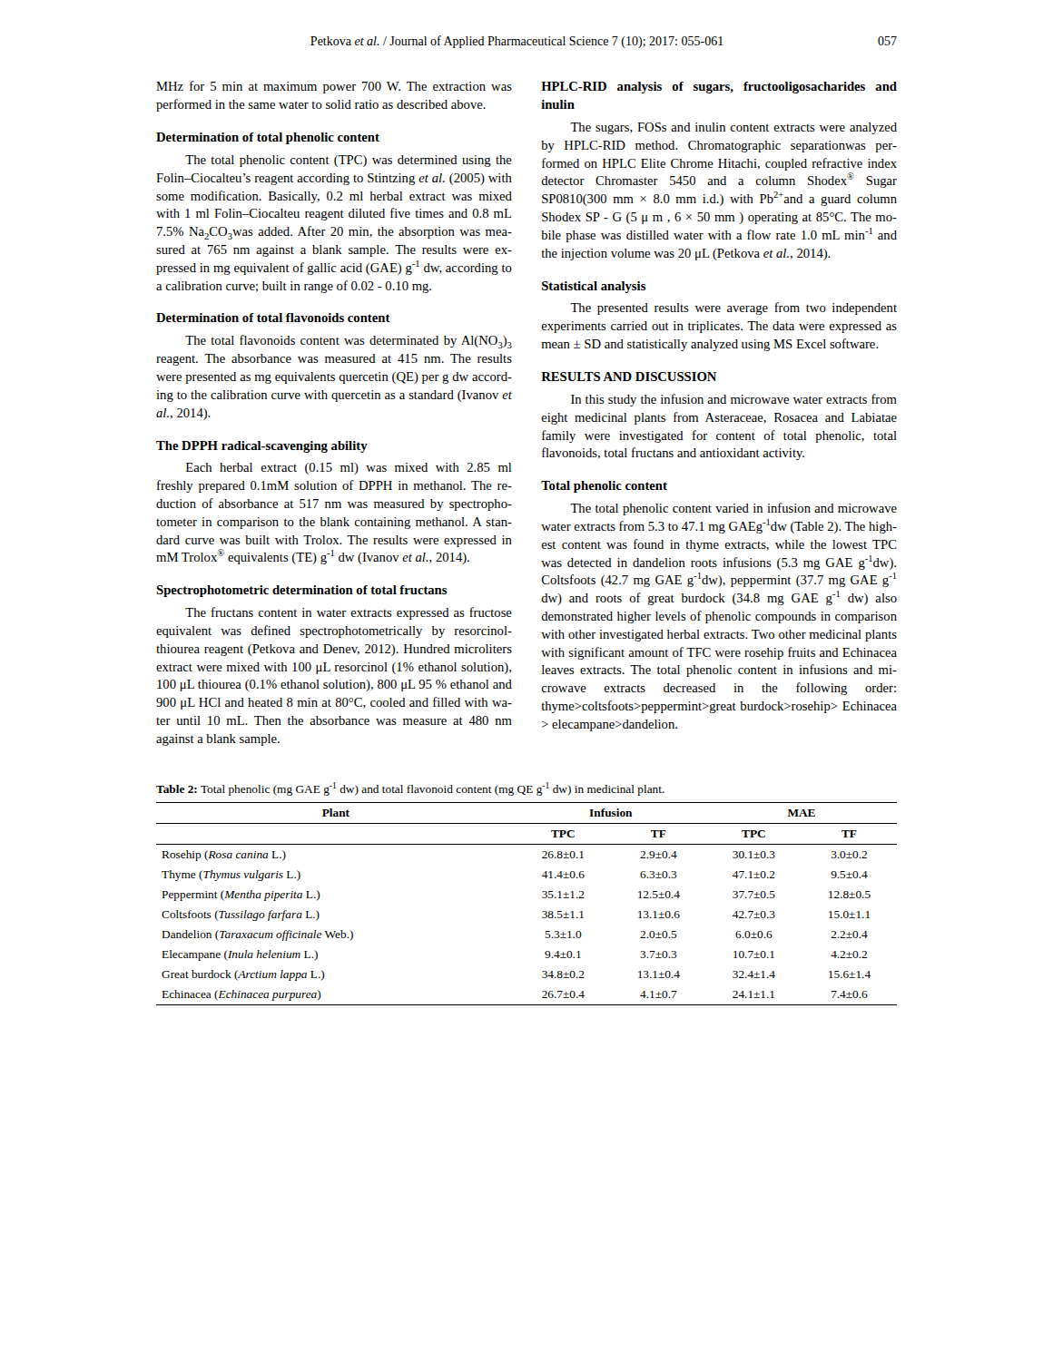Petkova et al. / Journal of Applied Pharmaceutical Science 7 (10); 2017: 055-061
057
MHz for 5 min at maximum power 700 W. The extraction was performed in the same water to solid ratio as described above.
Determination of total phenolic content
The total phenolic content (TPC) was determined using the Folin–Ciocalteu’s reagent according to Stintzing et al. (2005) with some modification. Basically, 0.2 ml herbal extract was mixed with 1 ml Folin–Ciocalteu reagent diluted five times and 0.8 mL 7.5% Na2CO3was added. After 20 min, the absorption was measured at 765 nm against a blank sample. The results were expressed in mg equivalent of gallic acid (GAE) g-1 dw, according to a calibration curve; built in range of 0.02 - 0.10 mg.
Determination of total flavonoids content
The total flavonoids content was determinated by Al(NO3)3 reagent. The absorbance was measured at 415 nm. The results were presented as mg equivalents quercetin (QE) per g dw according to the calibration curve with quercetin as a standard (Ivanov et al., 2014).
The DPPH radical-scavenging ability
Each herbal extract (0.15 ml) was mixed with 2.85 ml freshly prepared 0.1mM solution of DPPH in methanol. The reduction of absorbance at 517 nm was measured by spectrophotometer in comparison to the blank containing methanol. A standard curve was built with Trolox. The results were expressed in mM Trolox® equivalents (TE) g-1 dw (Ivanov et al., 2014).
Spectrophotometric determination of total fructans
The fructans content in water extracts expressed as fructose equivalent was defined spectrophotometrically by resorcinol-thiourea reagent (Petkova and Denev, 2012). Hundred microliters extract were mixed with 100 μL resorcinol (1% ethanol solution), 100 μL thiourea (0.1% ethanol solution), 800 μL 95 % ethanol and 900 μL HCl and heated 8 min at 80°C, cooled and filled with water until 10 mL. Then the absorbance was measure at 480 nm against a blank sample.
HPLC-RID analysis of sugars, fructooligosacharides and inulin
The sugars, FOSs and inulin content extracts were analyzed by HPLC-RID method. Chromatographic separationwas performed on HPLC Elite Chrome Hitachi, coupled refractive index detector Chromaster 5450 and a column Shodex® Sugar SP0810(300 mm × 8.0 mm i.d.) with Pb2+and a guard column Shodex SP - G (5 μ m , 6 × 50 mm ) operating at 85°C. The mobile phase was distilled water with a flow rate 1.0 mL min-1 and the injection volume was 20 μL (Petkova et al., 2014).
Statistical analysis
The presented results were average from two independent experiments carried out in triplicates. The data were expressed as mean ± SD and statistically analyzed using MS Excel software.
RESULTS AND DISCUSSION
In this study the infusion and microwave water extracts from eight medicinal plants from Asteraceae, Rosacea and Labiatae family were investigated for content of total phenolic, total flavonoids, total fructans and antioxidant activity.
Total phenolic content
The total phenolic content varied in infusion and microwave water extracts from 5.3 to 47.1 mg GAEg-1dw (Table 2). The highest content was found in thyme extracts, while the lowest TPC was detected in dandelion roots infusions (5.3 mg GAE g-1dw). Coltsfoots (42.7 mg GAE g-1dw), peppermint (37.7 mg GAE g-1 dw) and roots of great burdock (34.8 mg GAE g-1 dw) also demonstrated higher levels of phenolic compounds in comparison with other investigated herbal extracts. Two other medicinal plants with significant amount of TFC were rosehip fruits and Echinacea leaves extracts. The total phenolic content in infusions and microwave extracts decreased in the following order: thyme>coltsfoots>peppermint>great burdock>rosehip> Echinacea > elecampane>dandelion.
Table 2: Total phenolic (mg GAE g-1 dw) and total flavonoid content (mg QE g-1 dw) in medicinal plant.
| Plant | Infusion | MAE |
| --- | --- | --- |
| | TPC | TF | TPC | TF |
| Rosehip ( Rosa canina L.) | 26.8±0.1 | 2.9±0.4 | 30.1±0.3 | 3.0±0.2 |
| Thyme ( Thymus vulgaris L.) | 41.4±0.6 | 6.3±0.3 | 47.1±0.2 | 9.5±0.4 |
| Peppermint ( Mentha piperita L.) | 35.1±1.2 | 12.5±0.4 | 37.7±0.5 | 12.8±0.5 |
| Coltsfoots ( Tussilago farfara L.) | 38.5±1.1 | 13.1±0.6 | 42.7±0.3 | 15.0±1.1 |
| Dandelion ( Taraxacum officinale Web.) | 5.3±1.0 | 2.0±0.5 | 6.0±0.6 | 2.2±0.4 |
| Elecampane ( Inula helenium L.) | 9.4±0.1 | 3.7±0.3 | 10.7±0.1 | 4.2±0.2 |
| Great burdock ( Arctium lappa L.) | 34.8±0.2 | 13.1±0.4 | 32.4±1.4 | 15.6±1.4 |
| Echinacea ( Echinacea purpurea ) | 26.7±0.4 | 4.1±0.7 | 24.1±1.1 | 7.4±0.6 |